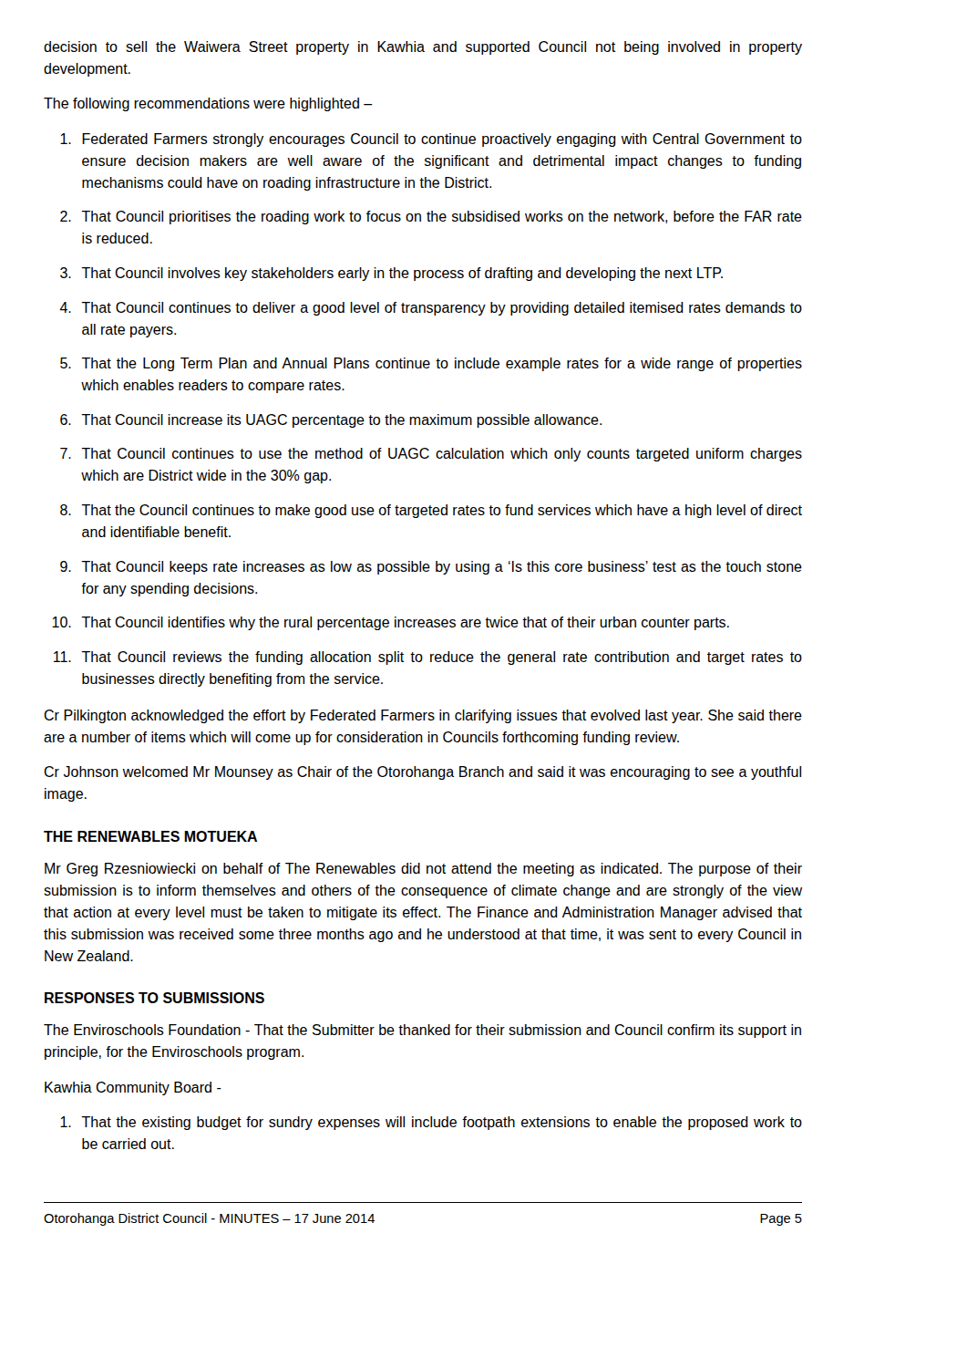decision to sell the Waiwera Street property in Kawhia and supported Council not being involved in property development.
The following recommendations were highlighted –
Federated Farmers strongly encourages Council to continue proactively engaging with Central Government to ensure decision makers are well aware of the significant and detrimental impact changes to funding mechanisms could have on roading infrastructure in the District.
That Council prioritises the roading work to focus on the subsidised works on the network, before the FAR rate is reduced.
That Council involves key stakeholders early in the process of drafting and developing the next LTP.
That Council continues to deliver a good level of transparency by providing detailed itemised rates demands to all rate payers.
That the Long Term Plan and Annual Plans continue to include example rates for a wide range of properties which enables readers to compare rates.
That Council increase its UAGC percentage to the maximum possible allowance.
That Council continues to use the method of UAGC calculation which only counts targeted uniform charges which are District wide in the 30% gap.
That the Council continues to make good use of targeted rates to fund services which have a high level of direct and identifiable benefit.
That Council keeps rate increases as low as possible by using a ‘Is this core business’ test as the touch stone for any spending decisions.
That Council identifies why the rural percentage increases are twice that of their urban counter parts.
That Council reviews the funding allocation split to reduce the general rate contribution and target rates to businesses directly benefiting from the service.
Cr Pilkington acknowledged the effort by Federated Farmers in clarifying issues that evolved last year. She said there are a number of items which will come up for consideration in Councils forthcoming funding review.
Cr Johnson welcomed Mr Mounsey as Chair of the Otorohanga Branch and said it was encouraging to see a youthful image.
The Renewables Motueka
Mr Greg Rzesniowiecki on behalf of The Renewables did not attend the meeting as indicated. The purpose of their submission is to inform themselves and others of the consequence of climate change and are strongly of the view that action at every level must be taken to mitigate its effect. The Finance and Administration Manager advised that this submission was received some three months ago and he understood at that time, it was sent to every Council in New Zealand.
Responses to Submissions
The Enviroschools Foundation - That the Submitter be thanked for their submission and Council confirm its support in principle, for the Enviroschools program.
Kawhia Community Board -
That the existing budget for sundry expenses will include footpath extensions to enable the proposed work to be carried out.
Otorohanga District Council - MINUTES – 17 June 2014 Page 5